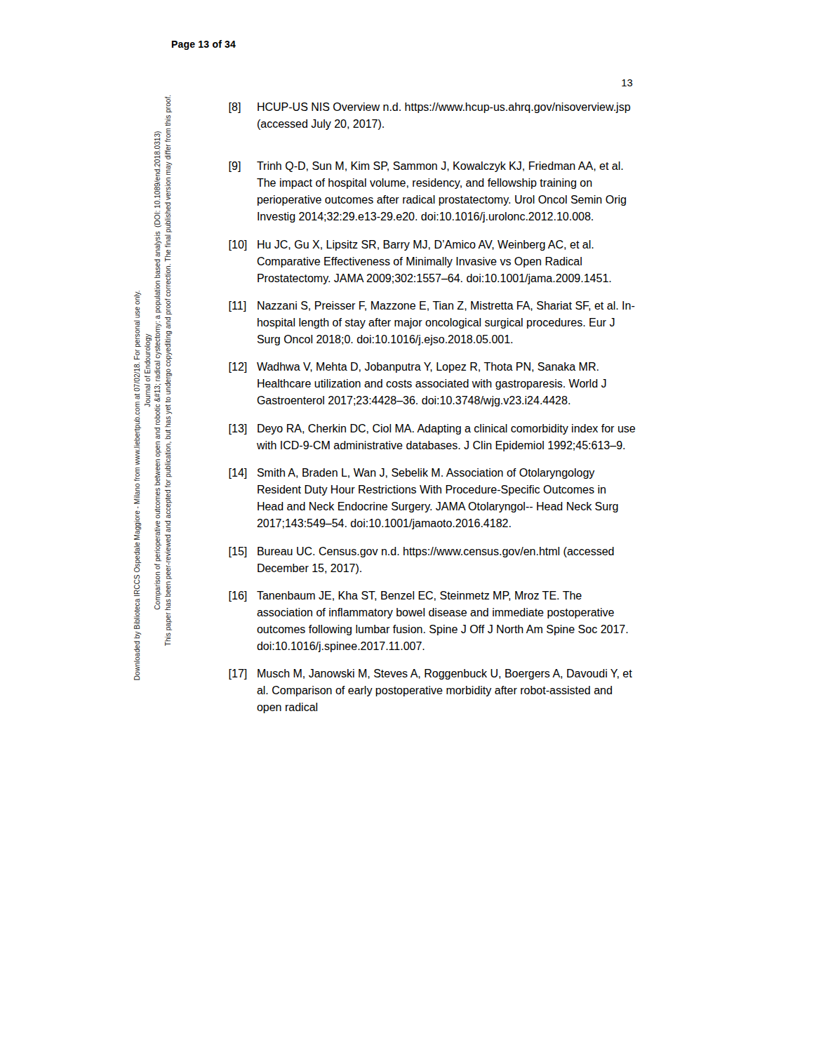Downloaded by Biblioteca IRCCS Ospedale Maggiore - Milano from www.liebertpub.com at 07/02/18. For personal use only. Journal of Endourology Comparison of perioperative outcomes between open and robotic &#13; radical cystectomy: a population based analysis (DOI: 10.1089/end.2018.0313) This paper has been peer-reviewed and accepted for publication, but has yet to undergo copyediting and proof correction. The final published version may differ from this proof.
Page 13 of 34
13
[8] HCUP-US NIS Overview n.d. https://www.hcup-us.ahrq.gov/nisoverview.jsp (accessed July 20, 2017).
[9] Trinh Q-D, Sun M, Kim SP, Sammon J, Kowalczyk KJ, Friedman AA, et al. The impact of hospital volume, residency, and fellowship training on perioperative outcomes after radical prostatectomy. Urol Oncol Semin Orig Investig 2014;32:29.e13-29.e20. doi:10.1016/j.urolonc.2012.10.008.
[10] Hu JC, Gu X, Lipsitz SR, Barry MJ, D’Amico AV, Weinberg AC, et al. Comparative Effectiveness of Minimally Invasive vs Open Radical Prostatectomy. JAMA 2009;302:1557–64. doi:10.1001/jama.2009.1451.
[11] Nazzani S, Preisser F, Mazzone E, Tian Z, Mistretta FA, Shariat SF, et al. In-hospital length of stay after major oncological surgical procedures. Eur J Surg Oncol 2018;0. doi:10.1016/j.ejso.2018.05.001.
[12] Wadhwa V, Mehta D, Jobanputra Y, Lopez R, Thota PN, Sanaka MR. Healthcare utilization and costs associated with gastroparesis. World J Gastroenterol 2017;23:4428–36. doi:10.3748/wjg.v23.i24.4428.
[13] Deyo RA, Cherkin DC, Ciol MA. Adapting a clinical comorbidity index for use with ICD-9-CM administrative databases. J Clin Epidemiol 1992;45:613–9.
[14] Smith A, Braden L, Wan J, Sebelik M. Association of Otolaryngology Resident Duty Hour Restrictions With Procedure-Specific Outcomes in Head and Neck Endocrine Surgery. JAMA Otolaryngol-- Head Neck Surg 2017;143:549–54. doi:10.1001/jamaoto.2016.4182.
[15] Bureau UC. Census.gov n.d. https://www.census.gov/en.html (accessed December 15, 2017).
[16] Tanenbaum JE, Kha ST, Benzel EC, Steinmetz MP, Mroz TE. The association of inflammatory bowel disease and immediate postoperative outcomes following lumbar fusion. Spine J Off J North Am Spine Soc 2017. doi:10.1016/j.spinee.2017.11.007.
[17] Musch M, Janowski M, Steves A, Roggenbuck U, Boergers A, Davoudi Y, et al. Comparison of early postoperative morbidity after robot-assisted and open radical